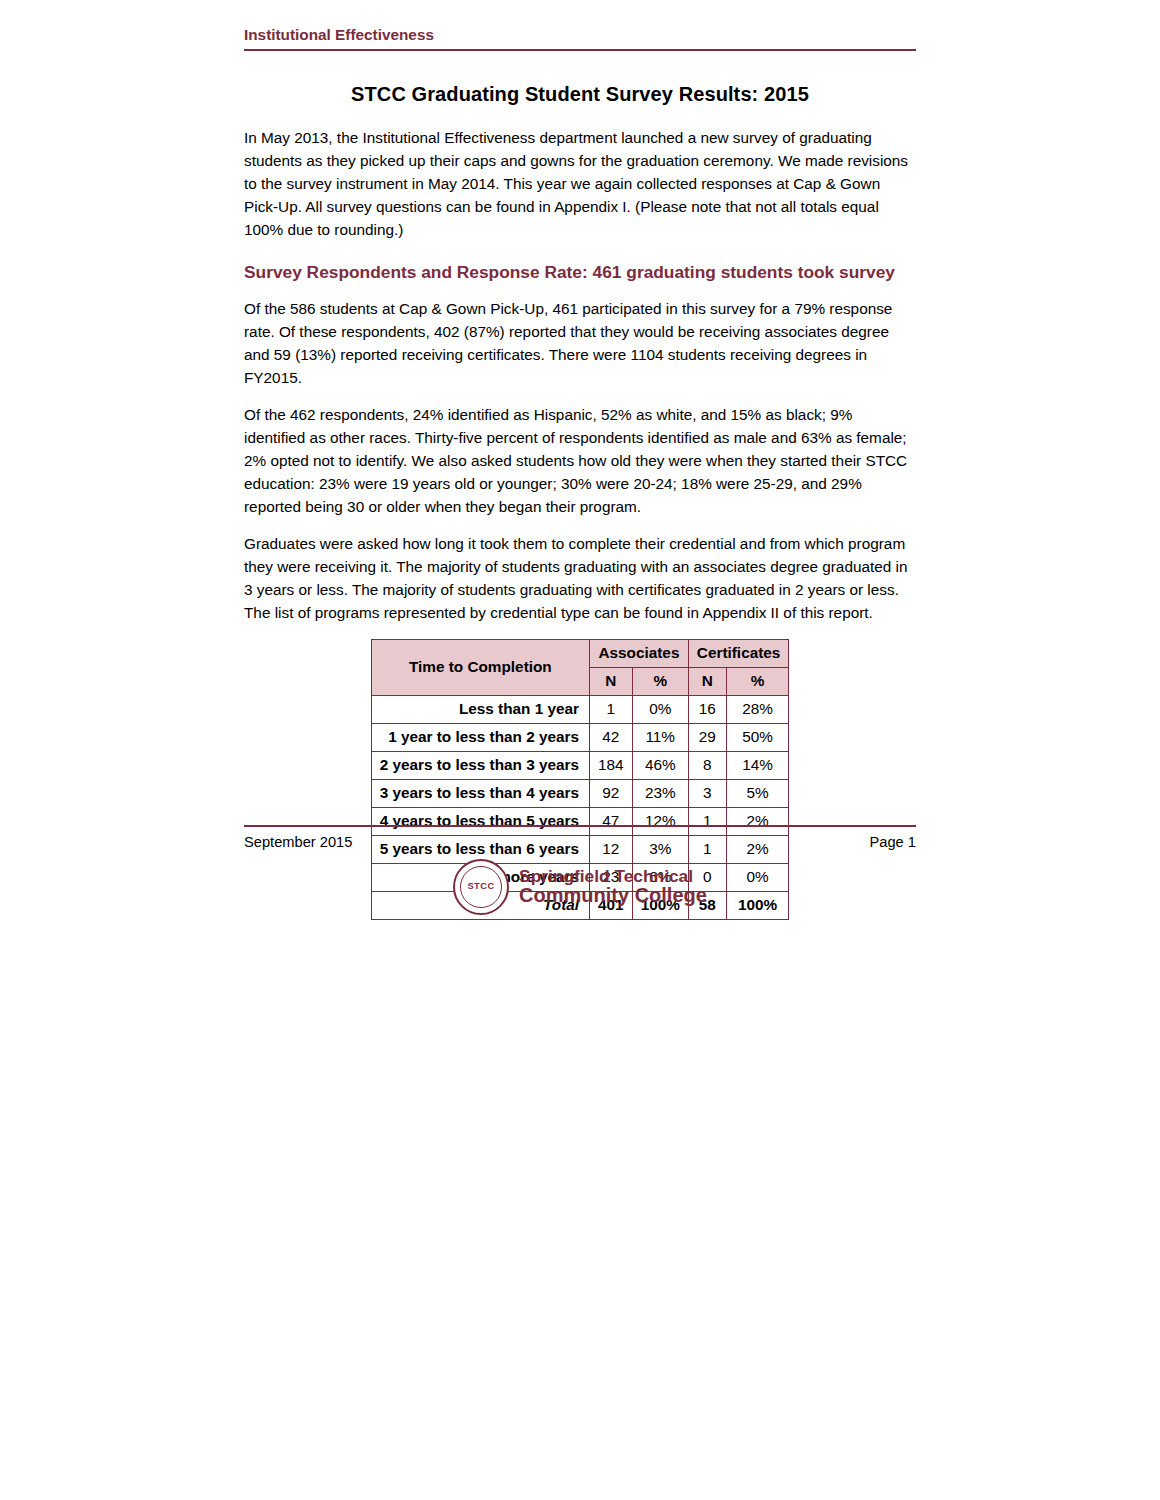Institutional Effectiveness
STCC Graduating Student Survey Results: 2015
In May 2013, the Institutional Effectiveness department launched a new survey of graduating students as they picked up their caps and gowns for the graduation ceremony. We made revisions to the survey instrument in May 2014. This year we again collected responses at Cap & Gown Pick-Up. All survey questions can be found in Appendix I. (Please note that not all totals equal 100% due to rounding.)
Survey Respondents and Response Rate: 461 graduating students took survey
Of the 586 students at Cap & Gown Pick-Up, 461 participated in this survey for a 79% response rate. Of these respondents, 402 (87%) reported that they would be receiving associates degree and 59 (13%) reported receiving certificates. There were 1104 students receiving degrees in FY2015.
Of the 462 respondents, 24% identified as Hispanic, 52% as white, and 15% as black; 9% identified as other races. Thirty-five percent of respondents identified as male and 63% as female; 2% opted not to identify. We also asked students how old they were when they started their STCC education: 23% were 19 years old or younger; 30% were 20-24; 18% were 25-29, and 29% reported being 30 or older when they began their program.
Graduates were asked how long it took them to complete their credential and from which program they were receiving it. The majority of students graduating with an associates degree graduated in 3 years or less. The majority of students graduating with certificates graduated in 2 years or less. The list of programs represented by credential type can be found in Appendix II of this report.
| Time to Completion | Associates | Certificates |
| --- | --- | --- |
| N | % | N | % |
| Less than 1 year | 1 | 0% | 16 | 28% |
| 1 year to less than 2 years | 42 | 11% | 29 | 50% |
| 2 years to less than 3 years | 184 | 46% | 8 | 14% |
| 3 years to less than 4 years | 92 | 23% | 3 | 5% |
| 4 years to less than 5 years | 47 | 12% | 1 | 2% |
| 5 years to less than 6 years | 12 | 3% | 1 | 2% |
| 6 or more years | 23 | 6% | 0 | 0% |
| Total | 401 | 100% | 58 | 100% |
September 2015 Page 1
Springfield Technical Community College